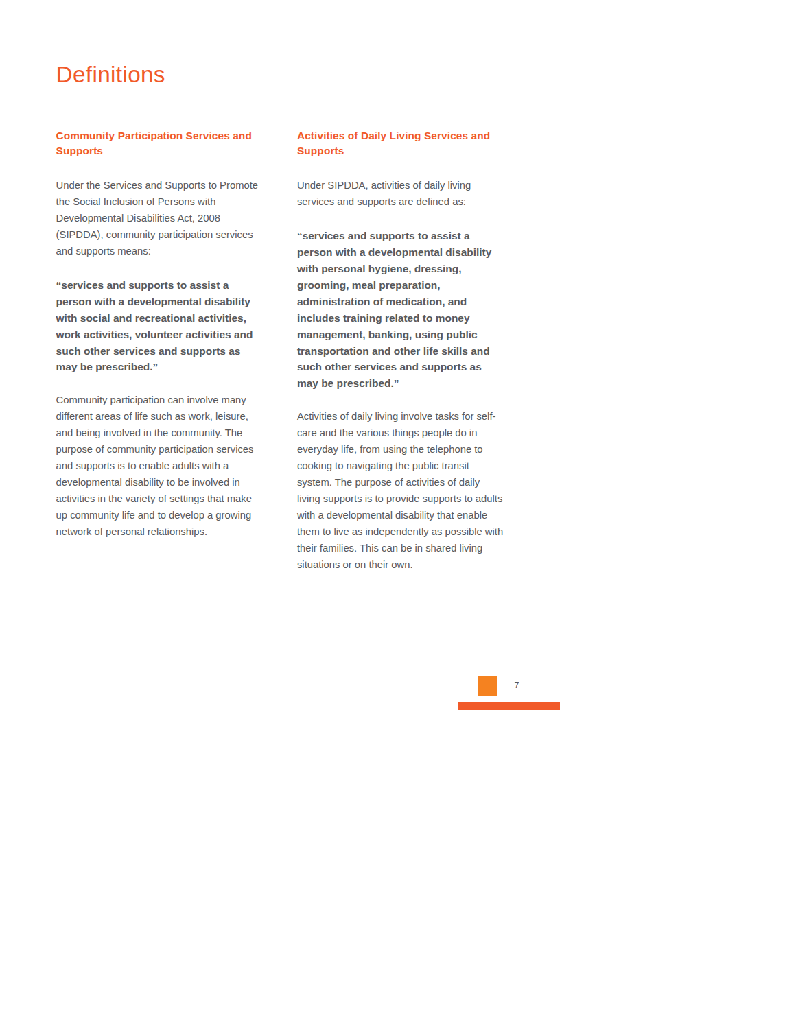Definitions
Community Participation Services and Supports
Under the Services and Supports to Promote the Social Inclusion of Persons with Developmental Disabilities Act, 2008 (SIPDDA), community participation services and supports means:
“services and supports to assist a person with a developmental disability with social and recreational activities, work activities, volunteer activities and such other services and supports as may be prescribed.”
Community participation can involve many different areas of life such as work, leisure, and being involved in the community. The purpose of community participation services and supports is to enable adults with a developmental disability to be involved in activities in the variety of settings that make up community life and to develop a growing network of personal relationships.
Activities of Daily Living Services and Supports
Under SIPDDA, activities of daily living services and supports are defined as:
“services and supports to assist a person with a developmental disability with personal hygiene, dressing, grooming, meal preparation, administration of medication, and includes training related to money management, banking, using public transportation and other life skills and such other services and supports as may be prescribed.”
Activities of daily living involve tasks for self-care and the various things people do in everyday life, from using the telephone to cooking to navigating the public transit system. The purpose of activities of daily living supports is to provide supports to adults with a developmental disability that enable them to live as independently as possible with their families. This can be in shared living situations or on their own.
7